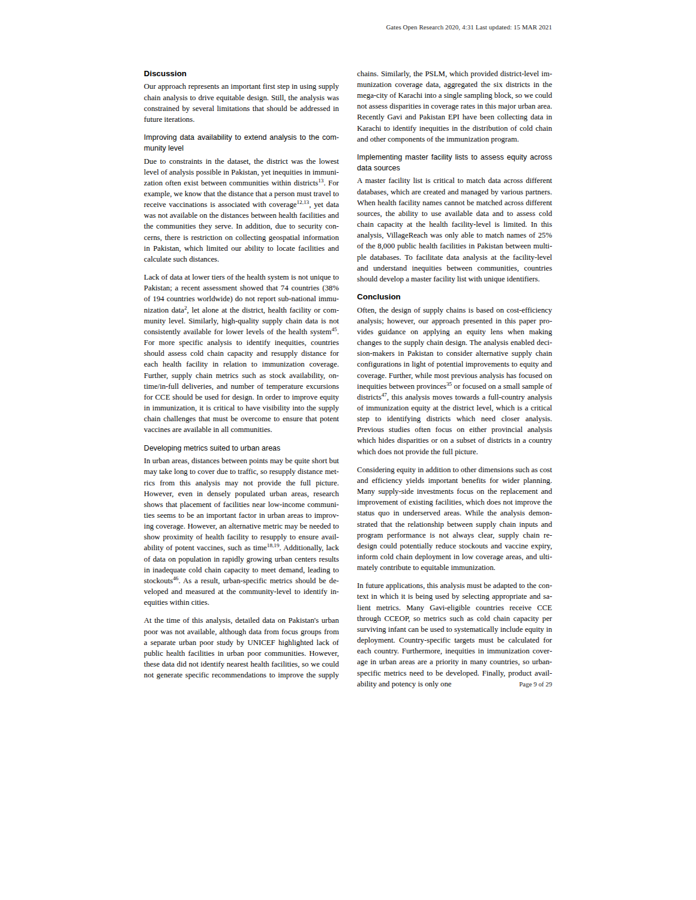Gates Open Research 2020, 4:31 Last updated: 15 MAR 2021
Discussion
Our approach represents an important first step in using supply chain analysis to drive equitable design. Still, the analysis was constrained by several limitations that should be addressed in future iterations.
Improving data availability to extend analysis to the community level
Due to constraints in the dataset, the district was the lowest level of analysis possible in Pakistan, yet inequities in immunization often exist between communities within districts13. For example, we know that the distance that a person must travel to receive vaccinations is associated with coverage12,13, yet data was not available on the distances between health facilities and the communities they serve. In addition, due to security concerns, there is restriction on collecting geospatial information in Pakistan, which limited our ability to locate facilities and calculate such distances.
Lack of data at lower tiers of the health system is not unique to Pakistan; a recent assessment showed that 74 countries (38% of 194 countries worldwide) do not report sub-national immunization data2, let alone at the district, health facility or community level. Similarly, high-quality supply chain data is not consistently available for lower levels of the health system45. For more specific analysis to identify inequities, countries should assess cold chain capacity and resupply distance for each health facility in relation to immunization coverage. Further, supply chain metrics such as stock availability, on-time/in-full deliveries, and number of temperature excursions for CCE should be used for design. In order to improve equity in immunization, it is critical to have visibility into the supply chain challenges that must be overcome to ensure that potent vaccines are available in all communities.
Developing metrics suited to urban areas
In urban areas, distances between points may be quite short but may take long to cover due to traffic, so resupply distance metrics from this analysis may not provide the full picture. However, even in densely populated urban areas, research shows that placement of facilities near low-income communities seems to be an important factor in urban areas to improving coverage. However, an alternative metric may be needed to show proximity of health facility to resupply to ensure availability of potent vaccines, such as time18,19. Additionally, lack of data on population in rapidly growing urban centers results in inadequate cold chain capacity to meet demand, leading to stockouts46. As a result, urban-specific metrics should be developed and measured at the community-level to identify inequities within cities.
At the time of this analysis, detailed data on Pakistan's urban poor was not available, although data from focus groups from a separate urban poor study by UNICEF highlighted lack of public health facilities in urban poor communities. However, these data did not identify nearest health facilities, so we could not generate specific recommendations to improve the supply chains. Similarly, the PSLM, which provided district-level immunization coverage data, aggregated the six districts in the mega-city of Karachi into a single sampling block, so we could not assess disparities in coverage rates in this major urban area. Recently Gavi and Pakistan EPI have been collecting data in Karachi to identify inequities in the distribution of cold chain and other components of the immunization program.
Implementing master facility lists to assess equity across data sources
A master facility list is critical to match data across different databases, which are created and managed by various partners. When health facility names cannot be matched across different sources, the ability to use available data and to assess cold chain capacity at the health facility-level is limited. In this analysis, VillageReach was only able to match names of 25% of the 8,000 public health facilities in Pakistan between multiple databases. To facilitate data analysis at the facility-level and understand inequities between communities, countries should develop a master facility list with unique identifiers.
Conclusion
Often, the design of supply chains is based on cost-efficiency analysis; however, our approach presented in this paper provides guidance on applying an equity lens when making changes to the supply chain design. The analysis enabled decision-makers in Pakistan to consider alternative supply chain configurations in light of potential improvements to equity and coverage. Further, while most previous analysis has focused on inequities between provinces35 or focused on a small sample of districts47, this analysis moves towards a full-country analysis of immunization equity at the district level, which is a critical step to identifying districts which need closer analysis. Previous studies often focus on either provincial analysis which hides disparities or on a subset of districts in a country which does not provide the full picture.
Considering equity in addition to other dimensions such as cost and efficiency yields important benefits for wider planning. Many supply-side investments focus on the replacement and improvement of existing facilities, which does not improve the status quo in underserved areas. While the analysis demonstrated that the relationship between supply chain inputs and program performance is not always clear, supply chain redesign could potentially reduce stockouts and vaccine expiry, inform cold chain deployment in low coverage areas, and ultimately contribute to equitable immunization.
In future applications, this analysis must be adapted to the context in which it is being used by selecting appropriate and salient metrics. Many Gavi-eligible countries receive CCE through CCEOP, so metrics such as cold chain capacity per surviving infant can be used to systematically include equity in deployment. Country-specific targets must be calculated for each country. Furthermore, inequities in immunization coverage in urban areas are a priority in many countries, so urban-specific metrics need to be developed. Finally, product availability and potency is only one
Page 9 of 29